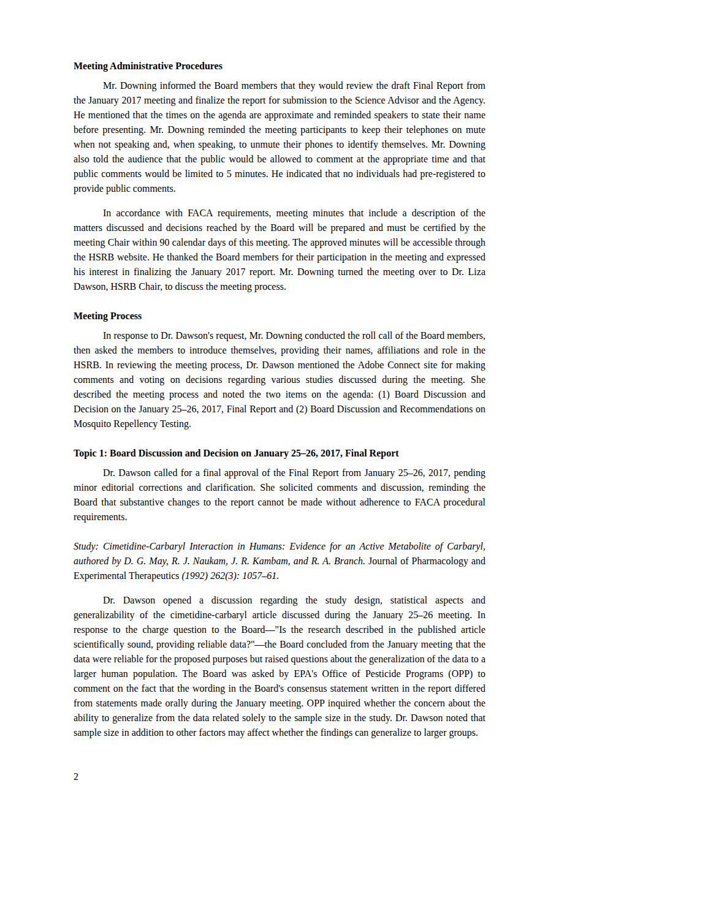Meeting Administrative Procedures
Mr. Downing informed the Board members that they would review the draft Final Report from the January 2017 meeting and finalize the report for submission to the Science Advisor and the Agency. He mentioned that the times on the agenda are approximate and reminded speakers to state their name before presenting. Mr. Downing reminded the meeting participants to keep their telephones on mute when not speaking and, when speaking, to unmute their phones to identify themselves. Mr. Downing also told the audience that the public would be allowed to comment at the appropriate time and that public comments would be limited to 5 minutes. He indicated that no individuals had pre-registered to provide public comments.
In accordance with FACA requirements, meeting minutes that include a description of the matters discussed and decisions reached by the Board will be prepared and must be certified by the meeting Chair within 90 calendar days of this meeting. The approved minutes will be accessible through the HSRB website. He thanked the Board members for their participation in the meeting and expressed his interest in finalizing the January 2017 report. Mr. Downing turned the meeting over to Dr. Liza Dawson, HSRB Chair, to discuss the meeting process.
Meeting Process
In response to Dr. Dawson's request, Mr. Downing conducted the roll call of the Board members, then asked the members to introduce themselves, providing their names, affiliations and role in the HSRB. In reviewing the meeting process, Dr. Dawson mentioned the Adobe Connect site for making comments and voting on decisions regarding various studies discussed during the meeting. She described the meeting process and noted the two items on the agenda: (1) Board Discussion and Decision on the January 25–26, 2017, Final Report and (2) Board Discussion and Recommendations on Mosquito Repellency Testing.
Topic 1: Board Discussion and Decision on January 25–26, 2017, Final Report
Dr. Dawson called for a final approval of the Final Report from January 25–26, 2017, pending minor editorial corrections and clarification. She solicited comments and discussion, reminding the Board that substantive changes to the report cannot be made without adherence to FACA procedural requirements.
Study: Cimetidine-Carbaryl Interaction in Humans: Evidence for an Active Metabolite of Carbaryl, authored by D. G. May, R. J. Naukam, J. R. Kambam, and R. A. Branch. Journal of Pharmacology and Experimental Therapeutics (1992) 262(3): 1057–61.
Dr. Dawson opened a discussion regarding the study design, statistical aspects and generalizability of the cimetidine-carbaryl article discussed during the January 25–26 meeting. In response to the charge question to the Board—"Is the research described in the published article scientifically sound, providing reliable data?"—the Board concluded from the January meeting that the data were reliable for the proposed purposes but raised questions about the generalization of the data to a larger human population. The Board was asked by EPA's Office of Pesticide Programs (OPP) to comment on the fact that the wording in the Board's consensus statement written in the report differed from statements made orally during the January meeting. OPP inquired whether the concern about the ability to generalize from the data related solely to the sample size in the study. Dr. Dawson noted that sample size in addition to other factors may affect whether the findings can generalize to larger groups.
2